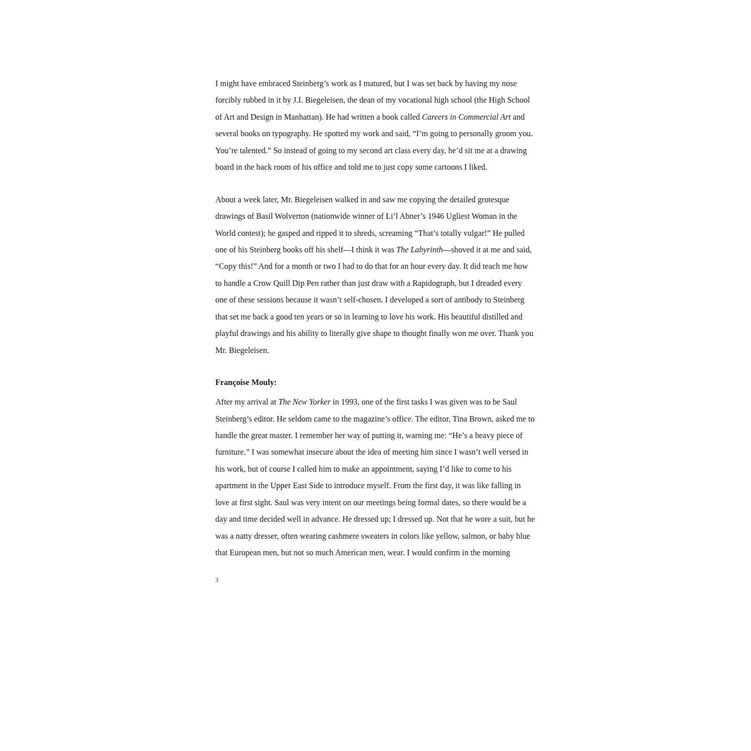I might have embraced Steinberg’s work as I matured, but I was set back by having my nose forcibly rubbed in it by J.I. Biegeleisen, the dean of my vocational high school (the High School of Art and Design in Manhattan). He had written a book called Careers in Commercial Art and several books on typography. He spotted my work and said, “I’m going to personally groom you. You’re talented.” So instead of going to my second art class every day, he’d sit me at a drawing board in the back room of his office and told me to just copy some cartoons I liked.
About a week later, Mr. Biegeleisen walked in and saw me copying the detailed grotesque drawings of Basil Wolverton (nationwide winner of Li’l Abner’s 1946 Ugliest Woman in the World contest); he gasped and ripped it to shreds, screaming “That’s totally vulgar!” He pulled one of his Steinberg books off his shelf—I think it was The Labyrinth—shoved it at me and said, “Copy this!” And for a month or two I had to do that for an hour every day. It did teach me how to handle a Crow Quill Dip Pen rather than just draw with a Rapidograph, but I dreaded every one of these sessions because it wasn’t self-chosen. I developed a sort of antibody to Steinberg that set me back a good ten years or so in learning to love his work. His beautiful distilled and playful drawings and his ability to literally give shape to thought finally won me over. Thank you Mr. Biegeleisen.
Françoise Mouly:
After my arrival at The New Yorker in 1993, one of the first tasks I was given was to be Saul Steinberg’s editor. He seldom came to the magazine’s office. The editor, Tina Brown, asked me to handle the great master. I remember her way of putting it, warning me: “He’s a heavy piece of furniture.” I was somewhat insecure about the idea of meeting him since I wasn’t well versed in his work, but of course I called him to make an appointment, saying I’d like to come to his apartment in the Upper East Side to introduce myself. From the first day, it was like falling in love at first sight. Saul was very intent on our meetings being formal dates, so there would be a day and time decided well in advance. He dressed up; I dressed up. Not that he wore a suit, but he was a natty dresser, often wearing cashmere sweaters in colors like yellow, salmon, or baby blue that European men, but not so much American men, wear. I would confirm in the morning
3